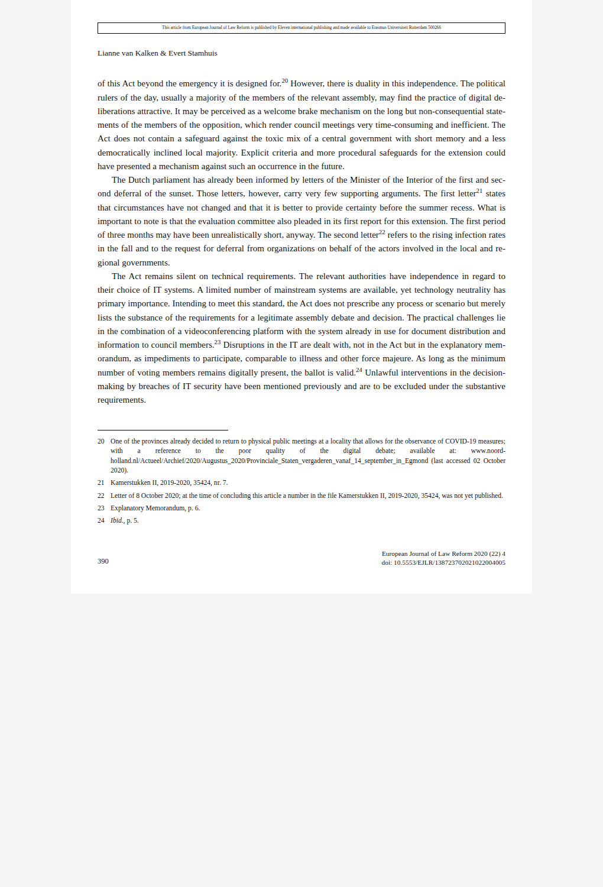This article from European Journal of Law Reform is published by Eleven international publishing and made available to Erasmus Universiteit Rotterdam 500266
Lianne van Kalken & Evert Stamhuis
of this Act beyond the emergency it is designed for.20 However, there is duality in this independence. The political rulers of the day, usually a majority of the members of the relevant assembly, may find the practice of digital deliberations attractive. It may be perceived as a welcome brake mechanism on the long but non-consequential statements of the members of the opposition, which render council meetings very time-consuming and inefficient. The Act does not contain a safeguard against the toxic mix of a central government with short memory and a less democratically inclined local majority. Explicit criteria and more procedural safeguards for the extension could have presented a mechanism against such an occurrence in the future.
The Dutch parliament has already been informed by letters of the Minister of the Interior of the first and second deferral of the sunset. Those letters, however, carry very few supporting arguments. The first letter21 states that circumstances have not changed and that it is better to provide certainty before the summer recess. What is important to note is that the evaluation committee also pleaded in its first report for this extension. The first period of three months may have been unrealistically short, anyway. The second letter22 refers to the rising infection rates in the fall and to the request for deferral from organizations on behalf of the actors involved in the local and regional governments.
The Act remains silent on technical requirements. The relevant authorities have independence in regard to their choice of IT systems. A limited number of mainstream systems are available, yet technology neutrality has primary importance. Intending to meet this standard, the Act does not prescribe any process or scenario but merely lists the substance of the requirements for a legitimate assembly debate and decision. The practical challenges lie in the combination of a videoconferencing platform with the system already in use for document distribution and information to council members.23 Disruptions in the IT are dealt with, not in the Act but in the explanatory memorandum, as impediments to participate, comparable to illness and other force majeure. As long as the minimum number of voting members remains digitally present, the ballot is valid.24 Unlawful interventions in the decision-making by breaches of IT security have been mentioned previously and are to be excluded under the substantive requirements.
20 One of the provinces already decided to return to physical public meetings at a locality that allows for the observance of COVID-19 measures; with a reference to the poor quality of the digital debate; available at: www.noord-holland.nl/Actueel/Archief/2020/Augustus_2020/Provinciale_Staten_vergaderen_vanaf_14_september_in_Egmond (last accessed 02 October 2020).
21 Kamerstukken II, 2019-2020, 35424, nr. 7.
22 Letter of 8 October 2020; at the time of concluding this article a number in the file Kamerstukken II, 2019-2020, 35424, was not yet published.
23 Explanatory Memorandum, p. 6.
24 Ibid., p. 5.
390
European Journal of Law Reform 2020 (22) 4
doi: 10.5553/EJLR/138723702021022004005